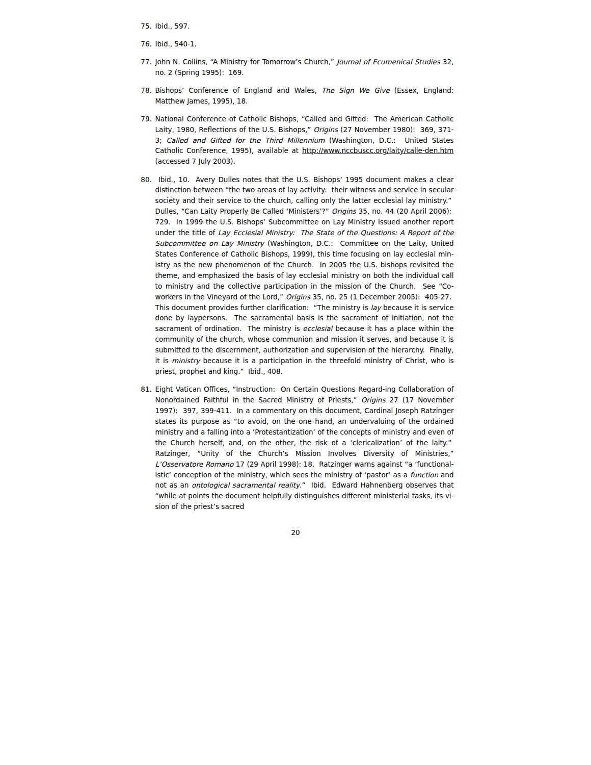Ibid., 597.
Ibid., 540-1.
John N. Collins, “A Ministry for Tomorrow’s Church,” Journal of Ecumenical Studies 32, no. 2 (Spring 1995): 169.
Bishops’ Conference of England and Wales, The Sign We Give (Essex, England: Matthew James, 1995), 18.
National Conference of Catholic Bishops, “Called and Gifted: The American Catholic Laity, 1980, Reflections of the U.S. Bishops,” Origins (27 November 1980): 369, 371-3; Called and Gifted for the Third Millennium (Washington, D.C.: United States Catholic Conference, 1995), available at http://www.nccbuscc.org/laity/calle-den.htm (accessed 7 July 2003).
Ibid., 10. Avery Dulles notes that the U.S. Bishops’ 1995 document makes a clear distinction between “the two areas of lay activity: their witness and service in secular society and their service to the church, calling only the latter ecclesial lay ministry.” Dulles, “Can Laity Properly Be Called ‘Ministers’?” Origins 35, no. 44 (20 April 2006): 729. In 1999 the U.S. Bishops’ Subcommittee on Lay Ministry issued another report under the title of Lay Ecclesial Ministry: The State of the Questions: A Report of the Subcommittee on Lay Ministry (Washington, D.C.: Committee on the Laity, United States Conference of Catholic Bishops, 1999), this time focusing on lay ecclesial ministry as the new phenomenon of the Church. In 2005 the U.S. bishops revisited the theme, and emphasized the basis of lay ecclesial ministry on both the individual call to ministry and the collective participation in the mission of the Church. See “Co-workers in the Vineyard of the Lord,” Origins 35, no. 25 (1 December 2005): 405-27. This document provides further clarification: “The ministry is lay because it is service done by laypersons. The sacramental basis is the sacrament of initiation, not the sacrament of ordination. The ministry is ecclesial because it has a place within the community of the church, whose communion and mission it serves, and because it is submitted to the discernment, authorization and supervision of the hierarchy. Finally, it is ministry because it is a participation in the threefold ministry of Christ, who is priest, prophet and king.” Ibid., 408.
Eight Vatican Offices, “Instruction: On Certain Questions Regard-ing Collaboration of Nonordained Faithful in the Sacred Ministry of Priests,” Origins 27 (17 November 1997): 397, 399-411. In a commentary on this document, Cardinal Joseph Ratzinger states its purpose as “to avoid, on the one hand, an undervaluing of the ordained ministry and a falling into a ‘Protestantization’ of the concepts of ministry and even of the Church herself, and, on the other, the risk of a ‘clericalization’ of the laity.” Ratzinger, “Unity of the Church’s Mission Involves Diversity of Ministries,” L’Osservatore Romano 17 (29 April 1998): 18. Ratzinger warns against “a ‘functionalistic’ conception of the ministry, which sees the ministry of ‘pastor’ as a function and not as an ontological sacramental reality.” Ibid. Edward Hahnenberg observes that “while at points the document helpfully distinguishes different ministerial tasks, its vision of the priest’s sacred
20